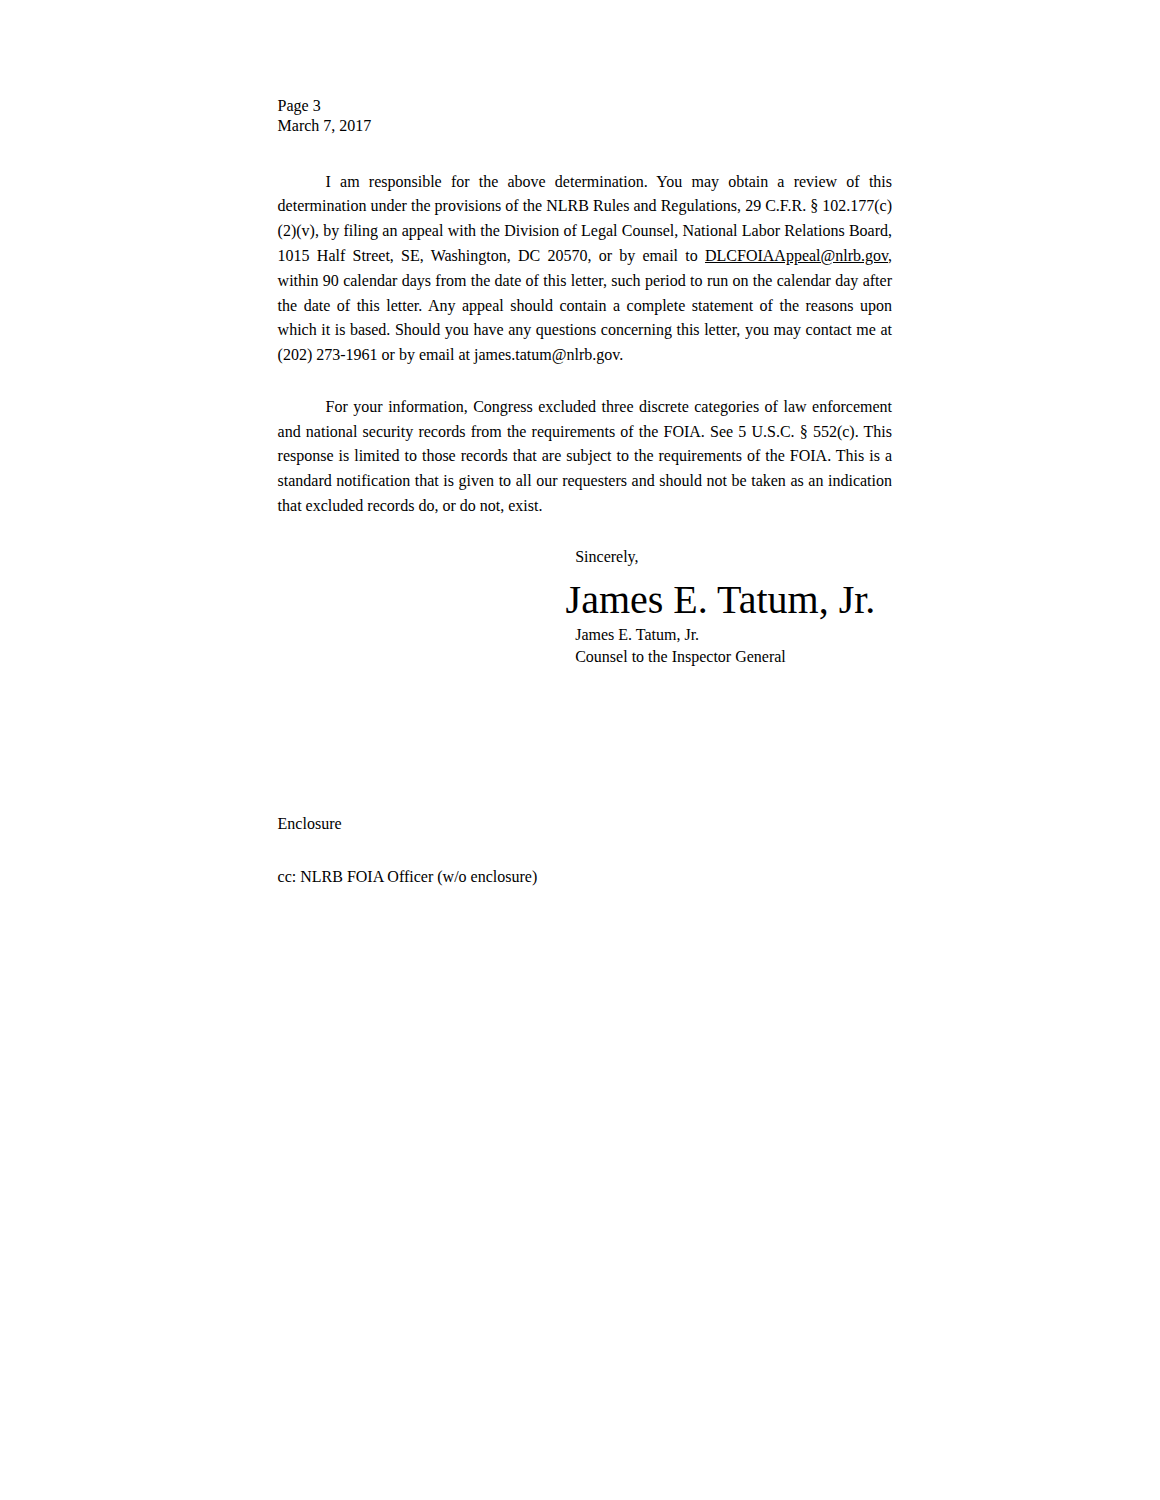Page 3
March 7, 2017
I am responsible for the above determination. You may obtain a review of this determination under the provisions of the NLRB Rules and Regulations, 29 C.F.R. § 102.177(c)(2)(v), by filing an appeal with the Division of Legal Counsel, National Labor Relations Board, 1015 Half Street, SE, Washington, DC 20570, or by email to DLCFOIAAppeal@nlrb.gov, within 90 calendar days from the date of this letter, such period to run on the calendar day after the date of this letter. Any appeal should contain a complete statement of the reasons upon which it is based. Should you have any questions concerning this letter, you may contact me at (202) 273-1961 or by email at james.tatum@nlrb.gov.
For your information, Congress excluded three discrete categories of law enforcement and national security records from the requirements of the FOIA. See 5 U.S.C. § 552(c). This response is limited to those records that are subject to the requirements of the FOIA. This is a standard notification that is given to all our requesters and should not be taken as an indication that excluded records do, or do not, exist.
Sincerely,
James E. Tatum, Jr.
James E. Tatum, Jr.
Counsel to the Inspector General
Enclosure
cc: NLRB FOIA Officer (w/o enclosure)